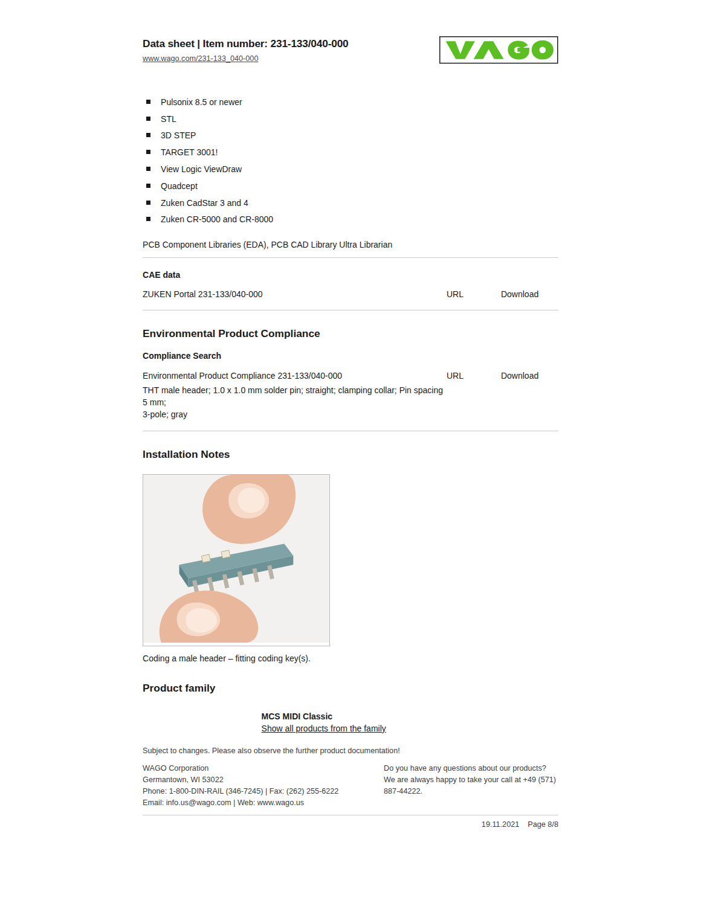Data sheet | Item number: 231-133/040-000
www.wago.com/231-133_040-000
Pulsonix 8.5 or newer
STL
3D STEP
TARGET 3001!
View Logic ViewDraw
Quadcept
Zuken CadStar 3 and 4
Zuken CR-5000 and CR-8000
PCB Component Libraries (EDA), PCB CAD Library Ultra Librarian
CAE data
| ZUKEN Portal 231-133/040-000 | URL | Download |
Environmental Product Compliance
Compliance Search
| Environmental Product Compliance 231-133/040-000 THT male header; 1.0 x 1.0 mm solder pin; straight; clamping collar; Pin spacing 5 mm; 3-pole; gray | URL | Download |
Installation Notes
Coding a male header – fitting coding key(s).
Product family
MCS MIDI Classic
Show all products from the family
Subject to changes. Please also observe the further product documentation!
WAGO Corporation
Germantown, WI 53022
Phone: 1-800-DIN-RAIL (346-7245) | Fax: (262) 255-6222
Email: info.us@wago.com | Web: www.wago.us
Do you have any questions about our products?
We are always happy to take your call at +49 (571) 887-44222.
19.11.2021 Page 8/8